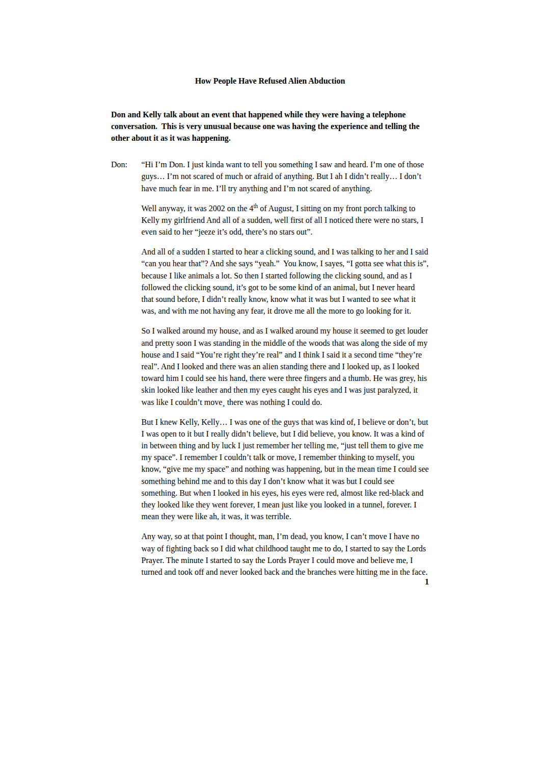How People Have Refused Alien Abduction
Don and Kelly talk about an event that happened while they were having a telephone conversation. This is very unusual because one was having the experience and telling the other about it as it was happening.
Don:
“Hi I’m Don. I just kinda want to tell you something I saw and heard. I’m one of those guys… I’m not scared of much or afraid of anything. But I ah I didn’t really… I don’t have much fear in me. I’ll try anything and I’m not scared of anything.
Well anyway, it was 2002 on the 4th of August, I sitting on my front porch talking to Kelly my girlfriend And all of a sudden, well first of all I noticed there were no stars, I even said to her “jeeze it’s odd, there’s no stars out”.
And all of a sudden I started to hear a clicking sound, and I was talking to her and I said “can you hear that”? And she says “yeah.” You know, I sayes, “I gotta see what this is”, because I like animals a lot. So then I started following the clicking sound, and as I followed the clicking sound, it’s got to be some kind of an animal, but I never heard that sound before, I didn’t really know, know what it was but I wanted to see what it was, and with me not having any fear, it drove me all the more to go looking for it.
So I walked around my house, and as I walked around my house it seemed to get louder and pretty soon I was standing in the middle of the woods that was along the side of my house and I said “You’re right they’re real” and I think I said it a second time “they’re real”. And I looked and there was an alien standing there and I looked up, as I looked toward him I could see his hand, there were three fingers and a thumb. He was grey, his skin looked like leather and then my eyes caught his eyes and I was just paralyzed, it was like I couldn’t move¸ there was nothing I could do.
But I knew Kelly, Kelly… I was one of the guys that was kind of, I believe or don’t, but I was open to it but I really didn’t believe, but I did believe, you know. It was a kind of in between thing and by luck I just remember her telling me, “just tell them to give me my space”. I remember I couldn’t talk or move, I remember thinking to myself, you know, “give me my space” and nothing was happening, but in the mean time I could see something behind me and to this day I don’t know what it was but I could see something. But when I looked in his eyes, his eyes were red, almost like red-black and they looked like they went forever, I mean just like you looked in a tunnel, forever. I mean they were like ah, it was, it was terrible.
Any way, so at that point I thought, man, I’m dead, you know, I can’t move I have no way of fighting back so I did what childhood taught me to do, I started to say the Lords Prayer. The minute I started to say the Lords Prayer I could move and believe me, I turned and took off and never looked back and the branches were hitting me in the face.
1